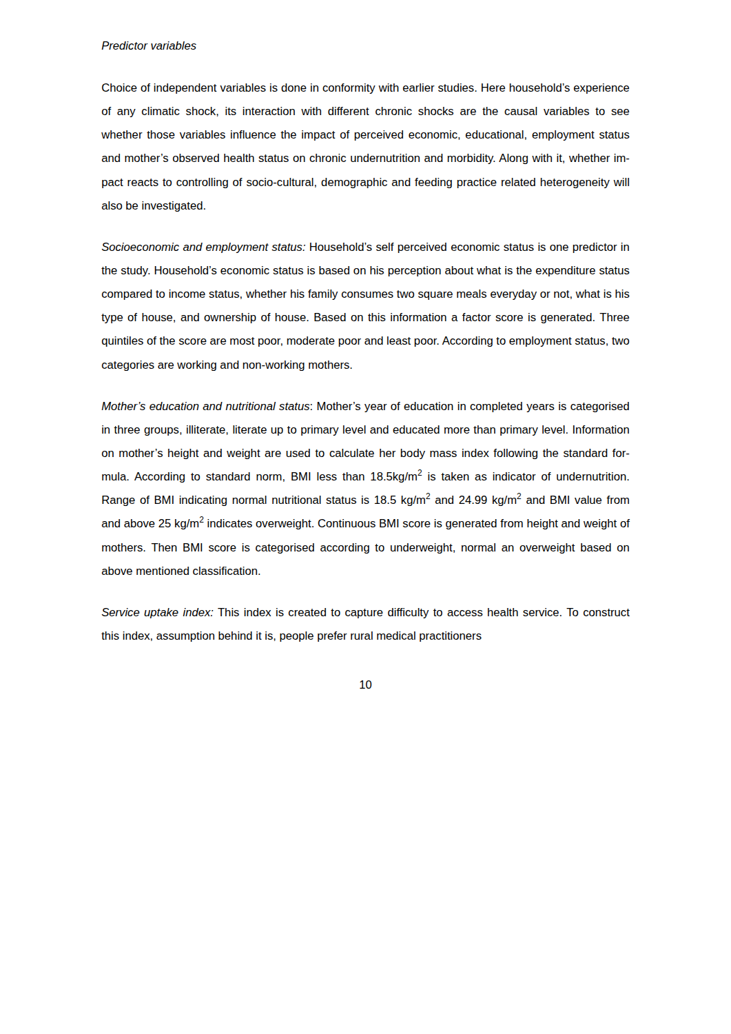Predictor variables
Choice of independent variables is done in conformity with earlier studies. Here household’s experience of any climatic shock, its interaction with different chronic shocks are the causal variables to see whether those variables influence the impact of perceived economic, educational, employment status and mother’s observed health status on chronic undernutrition and morbidity. Along with it, whether impact reacts to controlling of socio-cultural, demographic and feeding practice related heterogeneity will also be investigated.
Socioeconomic and employment status: Household’s self perceived economic status is one predictor in the study. Household’s economic status is based on his perception about what is the expenditure status compared to income status, whether his family consumes two square meals everyday or not, what is his type of house, and ownership of house. Based on this information a factor score is generated. Three quintiles of the score are most poor, moderate poor and least poor. According to employment status, two categories are working and non-working mothers.
Mother’s education and nutritional status: Mother’s year of education in completed years is categorised in three groups, illiterate, literate up to primary level and educated more than primary level. Information on mother’s height and weight are used to calculate her body mass index following the standard formula. According to standard norm, BMI less than 18.5kg/m2 is taken as indicator of undernutrition. Range of BMI indicating normal nutritional status is 18.5 kg/m2 and 24.99 kg/m2 and BMI value from and above 25 kg/m2 indicates overweight. Continuous BMI score is generated from height and weight of mothers. Then BMI score is categorised according to underweight, normal an overweight based on above mentioned classification.
Service uptake index: This index is created to capture difficulty to access health service. To construct this index, assumption behind it is, people prefer rural medical practitioners
10